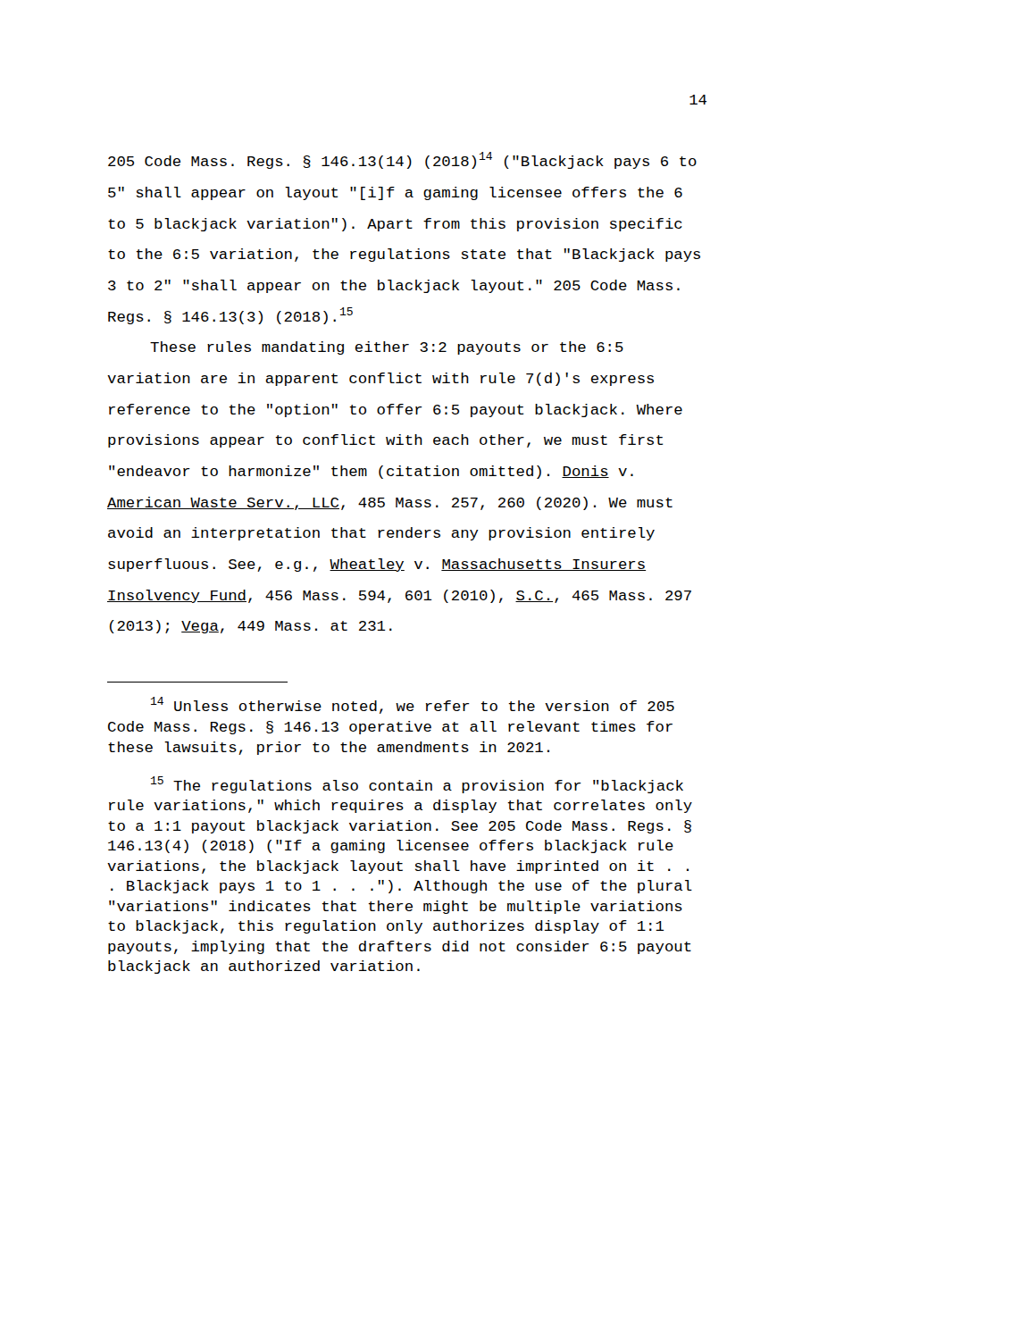14
205 Code Mass. Regs. § 146.13(14) (2018)14 ("Blackjack pays 6 to 5" shall appear on layout "[i]f a gaming licensee offers the 6 to 5 blackjack variation"). Apart from this provision specific to the 6:5 variation, the regulations state that "Blackjack pays 3 to 2" "shall appear on the blackjack layout." 205 Code Mass. Regs. § 146.13(3) (2018).15
These rules mandating either 3:2 payouts or the 6:5 variation are in apparent conflict with rule 7(d)'s express reference to the "option" to offer 6:5 payout blackjack. Where provisions appear to conflict with each other, we must first "endeavor to harmonize" them (citation omitted). Donis v. American Waste Serv., LLC, 485 Mass. 257, 260 (2020). We must avoid an interpretation that renders any provision entirely superfluous. See, e.g., Wheatley v. Massachusetts Insurers Insolvency Fund, 456 Mass. 594, 601 (2010), S.C., 465 Mass. 297 (2013); Vega, 449 Mass. at 231.
14 Unless otherwise noted, we refer to the version of 205 Code Mass. Regs. § 146.13 operative at all relevant times for these lawsuits, prior to the amendments in 2021.
15 The regulations also contain a provision for "blackjack rule variations," which requires a display that correlates only to a 1:1 payout blackjack variation. See 205 Code Mass. Regs. § 146.13(4) (2018) ("If a gaming licensee offers blackjack rule variations, the blackjack layout shall have imprinted on it . . . Blackjack pays 1 to 1 . . ."). Although the use of the plural "variations" indicates that there might be multiple variations to blackjack, this regulation only authorizes display of 1:1 payouts, implying that the drafters did not consider 6:5 payout blackjack an authorized variation.